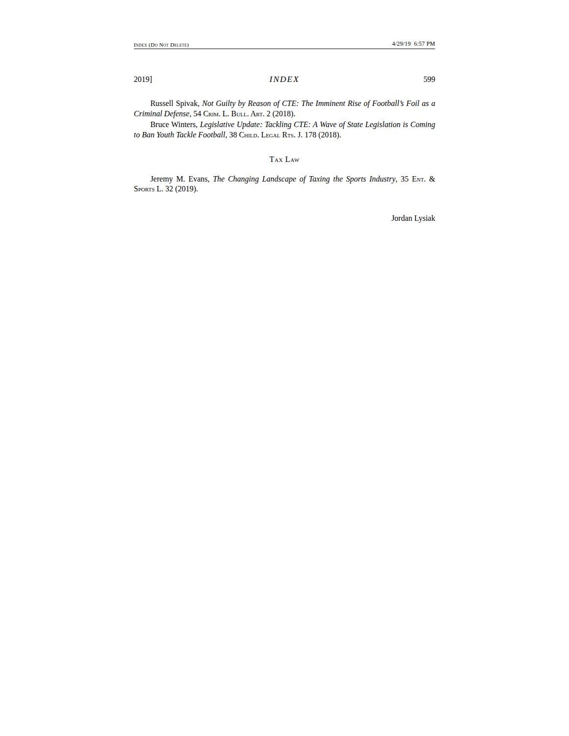Index (Do Not Delete) 4/29/19 6:57 PM
2019] INDEX 599
Russell Spivak, Not Guilty by Reason of CTE: The Imminent Rise of Football’s Foil as a Criminal Defense, 54 Crim. L. Bull. Art. 2 (2018).
Bruce Winters, Legislative Update: Tackling CTE: A Wave of State Legislation is Coming to Ban Youth Tackle Football, 38 Child. Legal Rts. J. 178 (2018).
Tax Law
Jeremy M. Evans, The Changing Landscape of Taxing the Sports Industry, 35 Ent. & Sports L. 32 (2019).
Jordan Lysiak